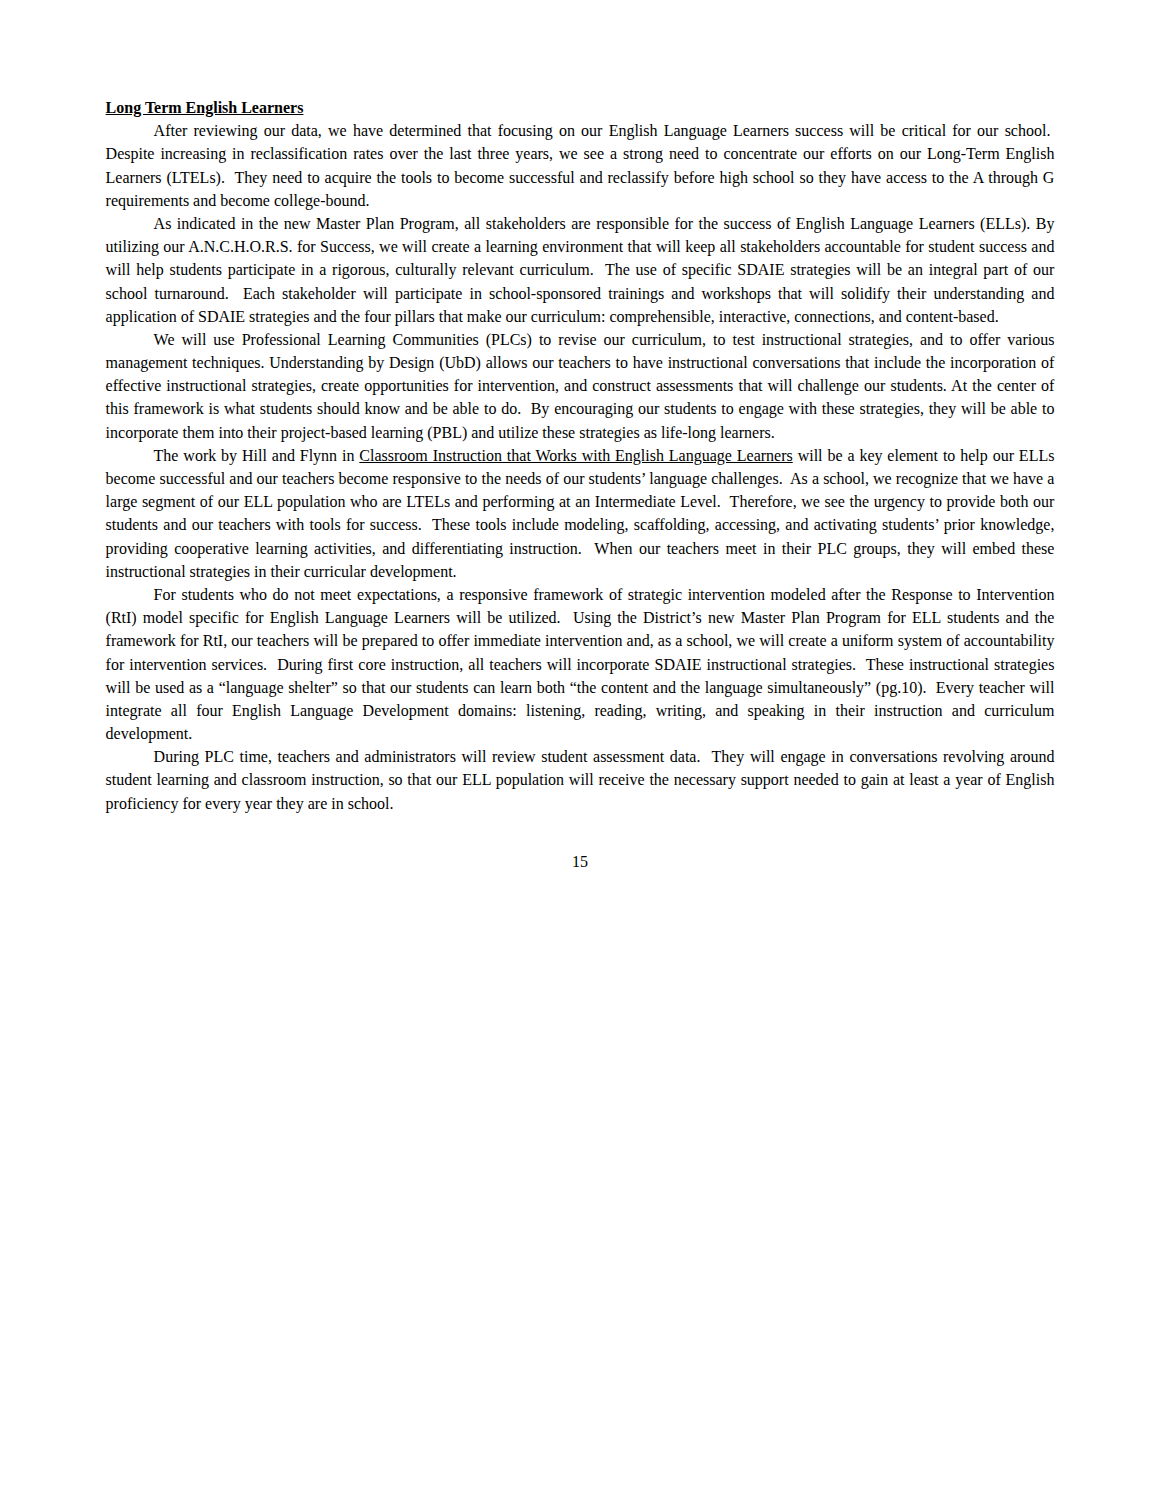Long Term English Learners
After reviewing our data, we have determined that focusing on our English Language Learners success will be critical for our school. Despite increasing in reclassification rates over the last three years, we see a strong need to concentrate our efforts on our Long-Term English Learners (LTELs). They need to acquire the tools to become successful and reclassify before high school so they have access to the A through G requirements and become college-bound.
As indicated in the new Master Plan Program, all stakeholders are responsible for the success of English Language Learners (ELLs). By utilizing our A.N.C.H.O.R.S. for Success, we will create a learning environment that will keep all stakeholders accountable for student success and will help students participate in a rigorous, culturally relevant curriculum. The use of specific SDAIE strategies will be an integral part of our school turnaround. Each stakeholder will participate in school-sponsored trainings and workshops that will solidify their understanding and application of SDAIE strategies and the four pillars that make our curriculum: comprehensible, interactive, connections, and content-based.
We will use Professional Learning Communities (PLCs) to revise our curriculum, to test instructional strategies, and to offer various management techniques. Understanding by Design (UbD) allows our teachers to have instructional conversations that include the incorporation of effective instructional strategies, create opportunities for intervention, and construct assessments that will challenge our students. At the center of this framework is what students should know and be able to do. By encouraging our students to engage with these strategies, they will be able to incorporate them into their project-based learning (PBL) and utilize these strategies as life-long learners.
The work by Hill and Flynn in Classroom Instruction that Works with English Language Learners will be a key element to help our ELLs become successful and our teachers become responsive to the needs of our students’ language challenges. As a school, we recognize that we have a large segment of our ELL population who are LTELs and performing at an Intermediate Level. Therefore, we see the urgency to provide both our students and our teachers with tools for success. These tools include modeling, scaffolding, accessing, and activating students’ prior knowledge, providing cooperative learning activities, and differentiating instruction. When our teachers meet in their PLC groups, they will embed these instructional strategies in their curricular development.
For students who do not meet expectations, a responsive framework of strategic intervention modeled after the Response to Intervention (RtI) model specific for English Language Learners will be utilized. Using the District’s new Master Plan Program for ELL students and the framework for RtI, our teachers will be prepared to offer immediate intervention and, as a school, we will create a uniform system of accountability for intervention services. During first core instruction, all teachers will incorporate SDAIE instructional strategies. These instructional strategies will be used as a “language shelter” so that our students can learn both “the content and the language simultaneously” (pg.10). Every teacher will integrate all four English Language Development domains: listening, reading, writing, and speaking in their instruction and curriculum development.
During PLC time, teachers and administrators will review student assessment data. They will engage in conversations revolving around student learning and classroom instruction, so that our ELL population will receive the necessary support needed to gain at least a year of English proficiency for every year they are in school.
15